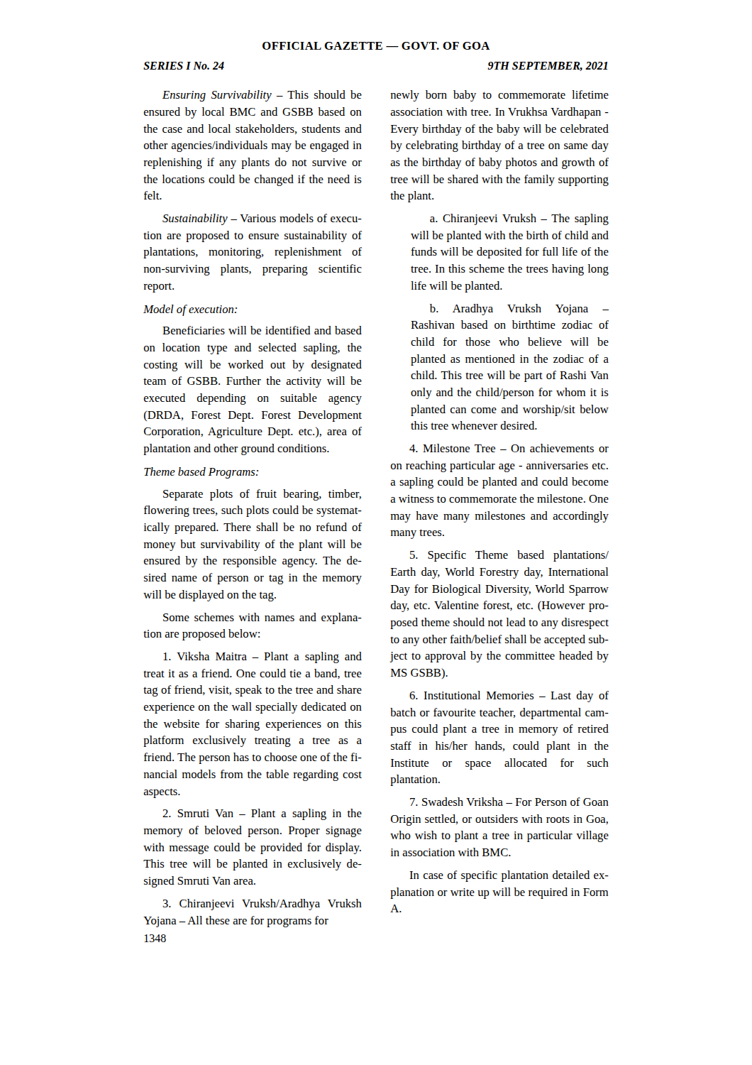Official Gazette — Govt. of Goa
SERIES I No. 24 9TH SEPTEMBER, 2021
Ensuring Survivability – This should be ensured by local BMC and GSBB based on the case and local stakeholders, students and other agencies/individuals may be engaged in replenishing if any plants do not survive or the locations could be changed if the need is felt.
Sustainability – Various models of execution are proposed to ensure sustainability of plantations, monitoring, replenishment of non-surviving plants, preparing scientific report.
Model of execution:
Beneficiaries will be identified and based on location type and selected sapling, the costing will be worked out by designated team of GSBB. Further the activity will be executed depending on suitable agency (DRDA, Forest Dept. Forest Development Corporation, Agriculture Dept. etc.), area of plantation and other ground conditions.
Theme based Programs:
Separate plots of fruit bearing, timber, flowering trees, such plots could be systematically prepared. There shall be no refund of money but survivability of the plant will be ensured by the responsible agency. The desired name of person or tag in the memory will be displayed on the tag.
Some schemes with names and explanation are proposed below:
1. Viksha Maitra – Plant a sapling and treat it as a friend. One could tie a band, tree tag of friend, visit, speak to the tree and share experience on the wall specially dedicated on the website for sharing experiences on this platform exclusively treating a tree as a friend. The person has to choose one of the financial models from the table regarding cost aspects.
2. Smruti Van – Plant a sapling in the memory of beloved person. Proper signage with message could be provided for display. This tree will be planted in exclusively designed Smruti Van area.
3. Chiranjeevi Vruksh/Aradhya Vruksh Yojana – All these are for programs for
newly born baby to commemorate lifetime association with tree. In Vrukhsa Vardhapan - Every birthday of the baby will be celebrated by celebrating birthday of a tree on same day as the birthday of baby photos and growth of tree will be shared with the family supporting the plant.
a. Chiranjeevi Vruksh – The sapling will be planted with the birth of child and funds will be deposited for full life of the tree. In this scheme the trees having long life will be planted.
b. Aradhya Vruksh Yojana – Rashivan based on birthtime zodiac of child for those who believe will be planted as mentioned in the zodiac of a child. This tree will be part of Rashi Van only and the child/person for whom it is planted can come and worship/sit below this tree whenever desired.
4. Milestone Tree – On achievements or on reaching particular age - anniversaries etc. a sapling could be planted and could become a witness to commemorate the milestone. One may have many milestones and accordingly many trees.
5. Specific Theme based plantations/ Earth day, World Forestry day, International Day for Biological Diversity, World Sparrow day, etc. Valentine forest, etc. (However proposed theme should not lead to any disrespect to any other faith/belief shall be accepted subject to approval by the committee headed by MS GSBB).
6. Institutional Memories – Last day of batch or favourite teacher, departmental campus could plant a tree in memory of retired staff in his/her hands, could plant in the Institute or space allocated for such plantation.
7. Swadesh Vriksha – For Person of Goan Origin settled, or outsiders with roots in Goa, who wish to plant a tree in particular village in association with BMC.
In case of specific plantation detailed explanation or write up will be required in Form A.
1348